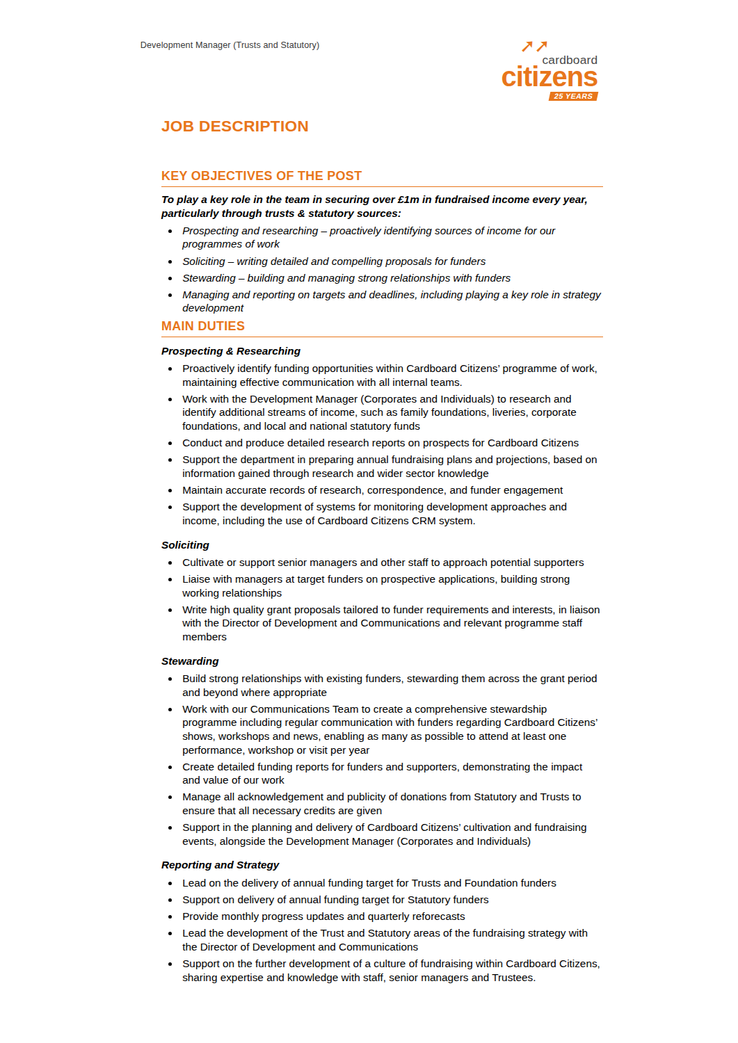Development Manager (Trusts and Statutory)
➚➚ cardboard citizens 25 YEARS
Job Description
Key objectives of the post
To play a key role in the team in securing over £1m in fundraised income every year, particularly through trusts & statutory sources:
Prospecting and researching – proactively identifying sources of income for our programmes of work
Soliciting – writing detailed and compelling proposals for funders
Stewarding – building and managing strong relationships with funders
Managing and reporting on targets and deadlines, including playing a key role in strategy development
Main duties
Prospecting & Researching
Proactively identify funding opportunities within Cardboard Citizens’ programme of work, maintaining effective communication with all internal teams.
Work with the Development Manager (Corporates and Individuals) to research and identify additional streams of income, such as family foundations, liveries, corporate foundations, and local and national statutory funds
Conduct and produce detailed research reports on prospects for Cardboard Citizens
Support the department in preparing annual fundraising plans and projections, based on information gained through research and wider sector knowledge
Maintain accurate records of research, correspondence, and funder engagement
Support the development of systems for monitoring development approaches and income, including the use of Cardboard Citizens CRM system.
Soliciting
Cultivate or support senior managers and other staff to approach potential supporters
Liaise with managers at target funders on prospective applications, building strong working relationships
Write high quality grant proposals tailored to funder requirements and interests, in liaison with the Director of Development and Communications and relevant programme staff members
Stewarding
Build strong relationships with existing funders, stewarding them across the grant period and beyond where appropriate
Work with our Communications Team to create a comprehensive stewardship programme including regular communication with funders regarding Cardboard Citizens’ shows, workshops and news, enabling as many as possible to attend at least one performance, workshop or visit per year
Create detailed funding reports for funders and supporters, demonstrating the impact and value of our work
Manage all acknowledgement and publicity of donations from Statutory and Trusts to ensure that all necessary credits are given
Support in the planning and delivery of Cardboard Citizens’ cultivation and fundraising events, alongside the Development Manager (Corporates and Individuals)
Reporting and Strategy
Lead on the delivery of annual funding target for Trusts and Foundation funders
Support on delivery of annual funding target for Statutory funders
Provide monthly progress updates and quarterly reforecasts
Lead the development of the Trust and Statutory areas of the fundraising strategy with the Director of Development and Communications
Support on the further development of a culture of fundraising within Cardboard Citizens, sharing expertise and knowledge with staff, senior managers and Trustees.